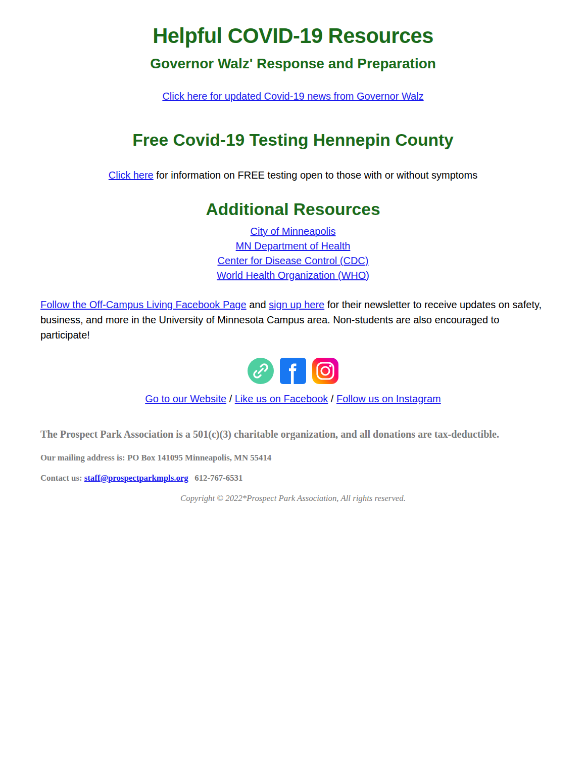Helpful COVID-19 Resources
Governor Walz' Response and Preparation
Click here for updated Covid-19 news from Governor Walz
Free Covid-19 Testing Hennepin County
Click here for information on FREE testing open to those with or without symptoms
Additional Resources
City of Minneapolis
MN Department of Health
Center for Disease Control (CDC)
World Health Organization (WHO)
Follow the Off-Campus Living Facebook Page and sign up here for their newsletter to receive updates on safety, business, and more in the University of Minnesota Campus area. Non-students are also encouraged to participate!
Go to our Website / Like us on Facebook / Follow us on Instagram
The Prospect Park Association is a 501(c)(3) charitable organization, and all donations are tax-deductible.
Our mailing address is: PO Box 141095 Minneapolis, MN 55414
Contact us: staff@prospectparkmpls.org 612-767-6531
Copyright © 2022*Prospect Park Association, All rights reserved.